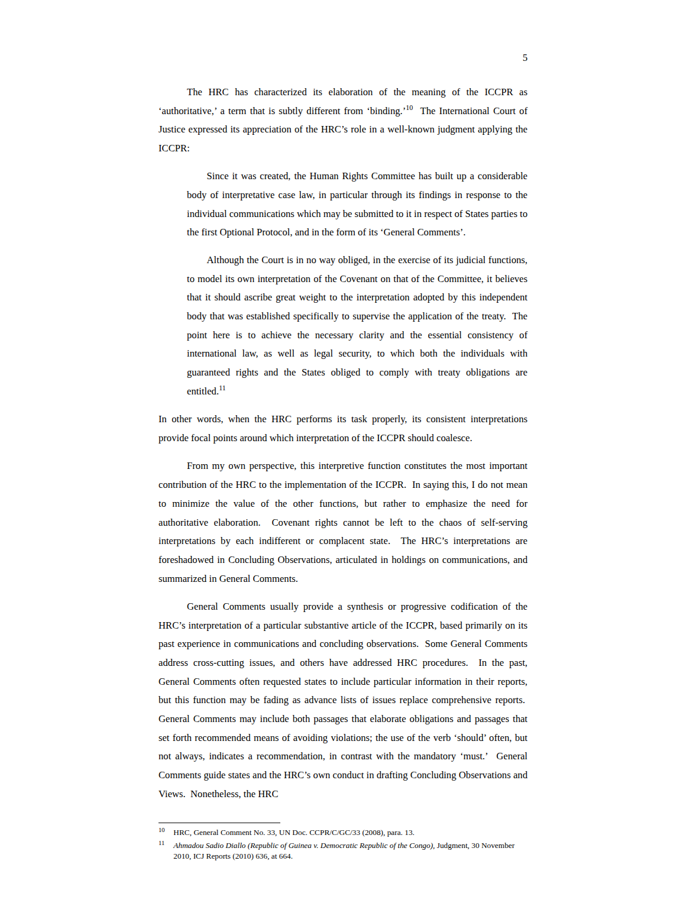5
The HRC has characterized its elaboration of the meaning of the ICCPR as ‘authoritative,’ a term that is subtly different from ‘binding.’10 The International Court of Justice expressed its appreciation of the HRC’s role in a well-known judgment applying the ICCPR:
Since it was created, the Human Rights Committee has built up a considerable body of interpretative case law, in particular through its findings in response to the individual communications which may be submitted to it in respect of States parties to the first Optional Protocol, and in the form of its ‘General Comments’.
Although the Court is in no way obliged, in the exercise of its judicial functions, to model its own interpretation of the Covenant on that of the Committee, it believes that it should ascribe great weight to the interpretation adopted by this independent body that was established specifically to supervise the application of the treaty. The point here is to achieve the necessary clarity and the essential consistency of international law, as well as legal security, to which both the individuals with guaranteed rights and the States obliged to comply with treaty obligations are entitled.11
In other words, when the HRC performs its task properly, its consistent interpretations provide focal points around which interpretation of the ICCPR should coalesce.
From my own perspective, this interpretive function constitutes the most important contribution of the HRC to the implementation of the ICCPR. In saying this, I do not mean to minimize the value of the other functions, but rather to emphasize the need for authoritative elaboration. Covenant rights cannot be left to the chaos of self-serving interpretations by each indifferent or complacent state. The HRC’s interpretations are foreshadowed in Concluding Observations, articulated in holdings on communications, and summarized in General Comments.
General Comments usually provide a synthesis or progressive codification of the HRC’s interpretation of a particular substantive article of the ICCPR, based primarily on its past experience in communications and concluding observations. Some General Comments address cross-cutting issues, and others have addressed HRC procedures. In the past, General Comments often requested states to include particular information in their reports, but this function may be fading as advance lists of issues replace comprehensive reports. General Comments may include both passages that elaborate obligations and passages that set forth recommended means of avoiding violations; the use of the verb ‘should’ often, but not always, indicates a recommendation, in contrast with the mandatory ‘must.’ General Comments guide states and the HRC’s own conduct in drafting Concluding Observations and Views. Nonetheless, the HRC
10 HRC, General Comment No. 33, UN Doc. CCPR/C/GC/33 (2008), para. 13.
11 Ahmadou Sadio Diallo (Republic of Guinea v. Democratic Republic of the Congo), Judgment, 30 November 2010, ICJ Reports (2010) 636, at 664.